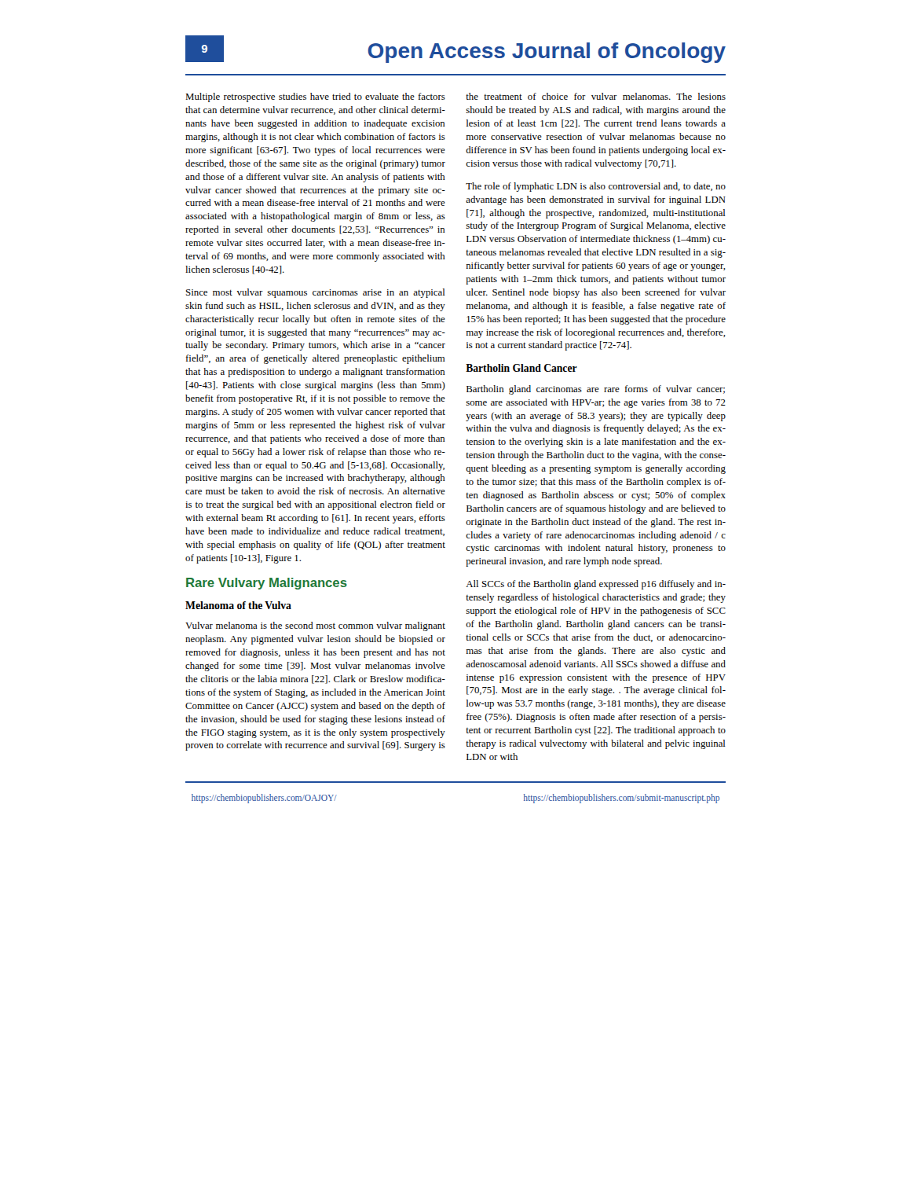9
Open Access Journal of Oncology
Multiple retrospective studies have tried to evaluate the factors that can determine vulvar recurrence, and other clinical determinants have been suggested in addition to inadequate excision margins, although it is not clear which combination of factors is more significant [63-67]. Two types of local recurrences were described, those of the same site as the original (primary) tumor and those of a different vulvar site. An analysis of patients with vulvar cancer showed that recurrences at the primary site occurred with a mean disease-free interval of 21 months and were associated with a histopathological margin of 8mm or less, as reported in several other documents [22,53]. “Recurrences” in remote vulvar sites occurred later, with a mean disease-free interval of 69 months, and were more commonly associated with lichen sclerosus [40-42].
Since most vulvar squamous carcinomas arise in an atypical skin fund such as HSIL, lichen sclerosus and dVIN, and as they characteristically recur locally but often in remote sites of the original tumor, it is suggested that many “recurrences” may actually be secondary. Primary tumors, which arise in a “cancer field”, an area of genetically altered preneoplastic epithelium that has a predisposition to undergo a malignant transformation [40-43]. Patients with close surgical margins (less than 5mm) benefit from postoperative Rt, if it is not possible to remove the margins. A study of 205 women with vulvar cancer reported that margins of 5mm or less represented the highest risk of vulvar recurrence, and that patients who received a dose of more than or equal to 56Gy had a lower risk of relapse than those who received less than or equal to 50.4G and [5-13,68]. Occasionally, positive margins can be increased with brachytherapy, although care must be taken to avoid the risk of necrosis. An alternative is to treat the surgical bed with an appositional electron field or with external beam Rt according to [61]. In recent years, efforts have been made to individualize and reduce radical treatment, with special emphasis on quality of life (QOL) after treatment of patients [10-13], Figure 1.
Rare Vulvary Malignances
Melanoma of the Vulva
Vulvar melanoma is the second most common vulvar malignant neoplasm. Any pigmented vulvar lesion should be biopsied or removed for diagnosis, unless it has been present and has not changed for some time [39]. Most vulvar melanomas involve the clitoris or the labia minora [22]. Clark or Breslow modifications of the system of Staging, as included in the American Joint Committee on Cancer (AJCC) system and based on the depth of the invasion, should be used for staging these lesions instead of the FIGO staging system, as it is the only system prospectively proven to correlate with recurrence and survival [69]. Surgery is the treatment of choice for vulvar melanomas. The lesions should be treated by ALS and radical, with margins around the lesion of at least 1cm [22]. The current trend leans towards a more conservative resection of vulvar melanomas because no difference in SV has been found in patients undergoing local excision versus those with radical vulvectomy [70,71].
The role of lymphatic LDN is also controversial and, to date, no advantage has been demonstrated in survival for inguinal LDN [71], although the prospective, randomized, multi-institutional study of the Intergroup Program of Surgical Melanoma, elective LDN versus Observation of intermediate thickness (1–4mm) cutaneous melanomas revealed that elective LDN resulted in a significantly better survival for patients 60 years of age or younger, patients with 1–2mm thick tumors, and patients without tumor ulcer. Sentinel node biopsy has also been screened for vulvar melanoma, and although it is feasible, a false negative rate of 15% has been reported; It has been suggested that the procedure may increase the risk of locoregional recurrences and, therefore, is not a current standard practice [72-74].
Bartholin Gland Cancer
Bartholin gland carcinomas are rare forms of vulvar cancer; some are associated with HPV-ar; the age varies from 38 to 72 years (with an average of 58.3 years); they are typically deep within the vulva and diagnosis is frequently delayed; As the extension to the overlying skin is a late manifestation and the extension through the Bartholin duct to the vagina, with the consequent bleeding as a presenting symptom is generally according to the tumor size; that this mass of the Bartholin complex is often diagnosed as Bartholin abscess or cyst; 50% of complex Bartholin cancers are of squamous histology and are believed to originate in the Bartholin duct instead of the gland. The rest includes a variety of rare adenocarcinomas including adenoid / c cystic carcinomas with indolent natural history, proneness to perineural invasion, and rare lymph node spread.
All SCCs of the Bartholin gland expressed p16 diffusely and intensely regardless of histological characteristics and grade; they support the etiological role of HPV in the pathogenesis of SCC of the Bartholin gland. Bartholin gland cancers can be transitional cells or SCCs that arise from the duct, or adenocarcinomas that arise from the glands. There are also cystic and adenoscamosal adenoid variants. All SSCs showed a diffuse and intense p16 expression consistent with the presence of HPV [70,75]. Most are in the early stage. . The average clinical follow-up was 53.7 months (range, 3-181 months), they are disease free (75%). Diagnosis is often made after resection of a persistent or recurrent Bartholin cyst [22]. The traditional approach to therapy is radical vulvectomy with bilateral and pelvic inguinal LDN or with
https://chembiopublishers.com/OAJOY/
https://chembiopublishers.com/submit-manuscript.php